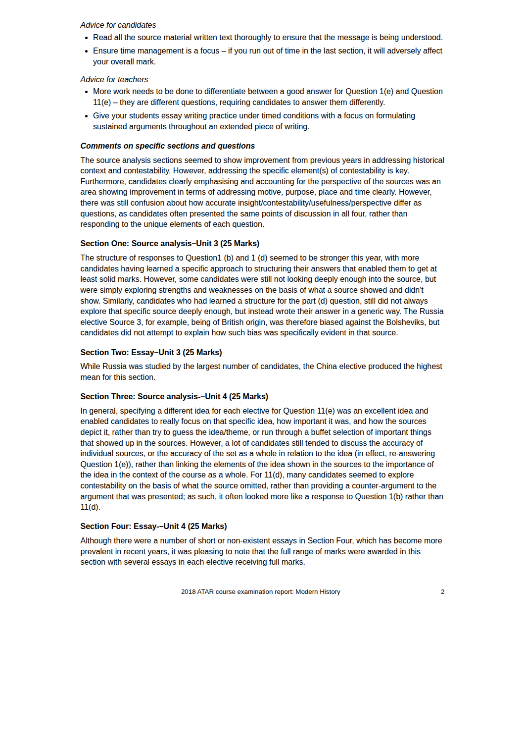Advice for candidates
Read all the source material written text thoroughly to ensure that the message is being understood.
Ensure time management is a focus – if you run out of time in the last section, it will adversely affect your overall mark.
Advice for teachers
More work needs to be done to differentiate between a good answer for Question 1(e) and Question 11(e) – they are different questions, requiring candidates to answer them differently.
Give your students essay writing practice under timed conditions with a focus on formulating sustained arguments throughout an extended piece of writing.
Comments on specific sections and questions
The source analysis sections seemed to show improvement from previous years in addressing historical context and contestability. However, addressing the specific element(s) of contestability is key. Furthermore, candidates clearly emphasising and accounting for the perspective of the sources was an area showing improvement in terms of addressing motive, purpose, place and time clearly. However, there was still confusion about how accurate insight/contestability/usefulness/perspective differ as questions, as candidates often presented the same points of discussion in all four, rather than responding to the unique elements of each question.
Section One: Source analysis–Unit 3 (25 Marks)
The structure of responses to Question1 (b) and 1 (d) seemed to be stronger this year, with more candidates having learned a specific approach to structuring their answers that enabled them to get at least solid marks. However, some candidates were still not looking deeply enough into the source, but were simply exploring strengths and weaknesses on the basis of what a source showed and didn't show. Similarly, candidates who had learned a structure for the part (d) question, still did not always explore that specific source deeply enough, but instead wrote their answer in a generic way. The Russia elective Source 3, for example, being of British origin, was therefore biased against the Bolsheviks, but candidates did not attempt to explain how such bias was specifically evident in that source.
Section Two: Essay–Unit 3 (25 Marks)
While Russia was studied by the largest number of candidates, the China elective produced the highest mean for this section.
Section Three: Source analysis-–Unit 4 (25 Marks)
In general, specifying a different idea for each elective for Question 11(e) was an excellent idea and enabled candidates to really focus on that specific idea, how important it was, and how the sources depict it, rather than try to guess the idea/theme, or run through a buffet selection of important things that showed up in the sources. However, a lot of candidates still tended to discuss the accuracy of individual sources, or the accuracy of the set as a whole in relation to the idea (in effect, re-answering Question 1(e)), rather than linking the elements of the idea shown in the sources to the importance of the idea in the context of the course as a whole. For 11(d), many candidates seemed to explore contestability on the basis of what the source omitted, rather than providing a counter-argument to the argument that was presented; as such, it often looked more like a response to Question 1(b) rather than 11(d).
Section Four: Essay-–Unit 4 (25 Marks)
Although there were a number of short or non-existent essays in Section Four, which has become more prevalent in recent years, it was pleasing to note that the full range of marks were awarded in this section with several essays in each elective receiving full marks.
2018 ATAR course examination report: Modern History 2